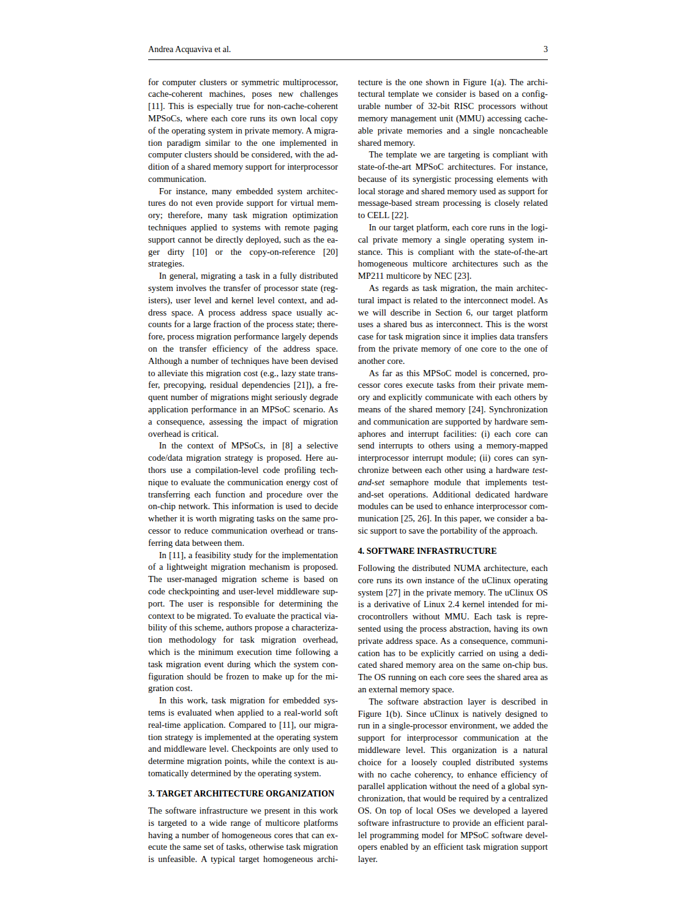Andrea Acquaviva et al. 3
for computer clusters or symmetric multiprocessor, cache-coherent machines, poses new challenges [11]. This is especially true for non-cache-coherent MPSoCs, where each core runs its own local copy of the operating system in private memory. A migration paradigm similar to the one implemented in computer clusters should be considered, with the addition of a shared memory support for interprocessor communication.
For instance, many embedded system architectures do not even provide support for virtual memory; therefore, many task migration optimization techniques applied to systems with remote paging support cannot be directly deployed, such as the eager dirty [10] or the copy-on-reference [20] strategies.
In general, migrating a task in a fully distributed system involves the transfer of processor state (registers), user level and kernel level context, and address space. A process address space usually accounts for a large fraction of the process state; therefore, process migration performance largely depends on the transfer efficiency of the address space. Although a number of techniques have been devised to alleviate this migration cost (e.g., lazy state transfer, precopying, residual dependencies [21]), a frequent number of migrations might seriously degrade application performance in an MPSoC scenario. As a consequence, assessing the impact of migration overhead is critical.
In the context of MPSoCs, in [8] a selective code/data migration strategy is proposed. Here authors use a compilation-level code profiling technique to evaluate the communication energy cost of transferring each function and procedure over the on-chip network. This information is used to decide whether it is worth migrating tasks on the same processor to reduce communication overhead or transferring data between them.
In [11], a feasibility study for the implementation of a lightweight migration mechanism is proposed. The user-managed migration scheme is based on code checkpointing and user-level middleware support. The user is responsible for determining the context to be migrated. To evaluate the practical viability of this scheme, authors propose a characterization methodology for task migration overhead, which is the minimum execution time following a task migration event during which the system configuration should be frozen to make up for the migration cost.
In this work, task migration for embedded systems is evaluated when applied to a real-world soft real-time application. Compared to [11], our migration strategy is implemented at the operating system and middleware level. Checkpoints are only used to determine migration points, while the context is automatically determined by the operating system.
3. TARGET ARCHITECTURE ORGANIZATION
The software infrastructure we present in this work is targeted to a wide range of multicore platforms having a number of homogeneous cores that can execute the same set of tasks, otherwise task migration is unfeasible. A typical target homogeneous architecture is the one shown in Figure 1(a). The architectural template we consider is based on a configurable number of 32-bit RISC processors without memory management unit (MMU) accessing cacheable private memories and a single noncacheable shared memory.
The template we are targeting is compliant with state-of-the-art MPSoC architectures. For instance, because of its synergistic processing elements with local storage and shared memory used as support for message-based stream processing is closely related to CELL [22].
In our target platform, each core runs in the logical private memory a single operating system instance. This is compliant with the state-of-the-art homogeneous multicore architectures such as the MP211 multicore by NEC [23].
As regards as task migration, the main architectural impact is related to the interconnect model. As we will describe in Section 6, our target platform uses a shared bus as interconnect. This is the worst case for task migration since it implies data transfers from the private memory of one core to the one of another core.
As far as this MPSoC model is concerned, processor cores execute tasks from their private memory and explicitly communicate with each others by means of the shared memory [24]. Synchronization and communication are supported by hardware semaphores and interrupt facilities: (i) each core can send interrupts to others using a memory-mapped interprocessor interrupt module; (ii) cores can synchronize between each other using a hardware test-and-set semaphore module that implements test-and-set operations. Additional dedicated hardware modules can be used to enhance interprocessor communication [25, 26]. In this paper, we consider a basic support to save the portability of the approach.
4. SOFTWARE INFRASTRUCTURE
Following the distributed NUMA architecture, each core runs its own instance of the uClinux operating system [27] in the private memory. The uClinux OS is a derivative of Linux 2.4 kernel intended for microcontrollers without MMU. Each task is represented using the process abstraction, having its own private address space. As a consequence, communication has to be explicitly carried on using a dedicated shared memory area on the same on-chip bus. The OS running on each core sees the shared area as an external memory space.
The software abstraction layer is described in Figure 1(b). Since uClinux is natively designed to run in a single-processor environment, we added the support for interprocessor communication at the middleware level. This organization is a natural choice for a loosely coupled distributed systems with no cache coherency, to enhance efficiency of parallel application without the need of a global synchronization, that would be required by a centralized OS. On top of local OSes we developed a layered software infrastructure to provide an efficient parallel programming model for MPSoC software developers enabled by an efficient task migration support layer.